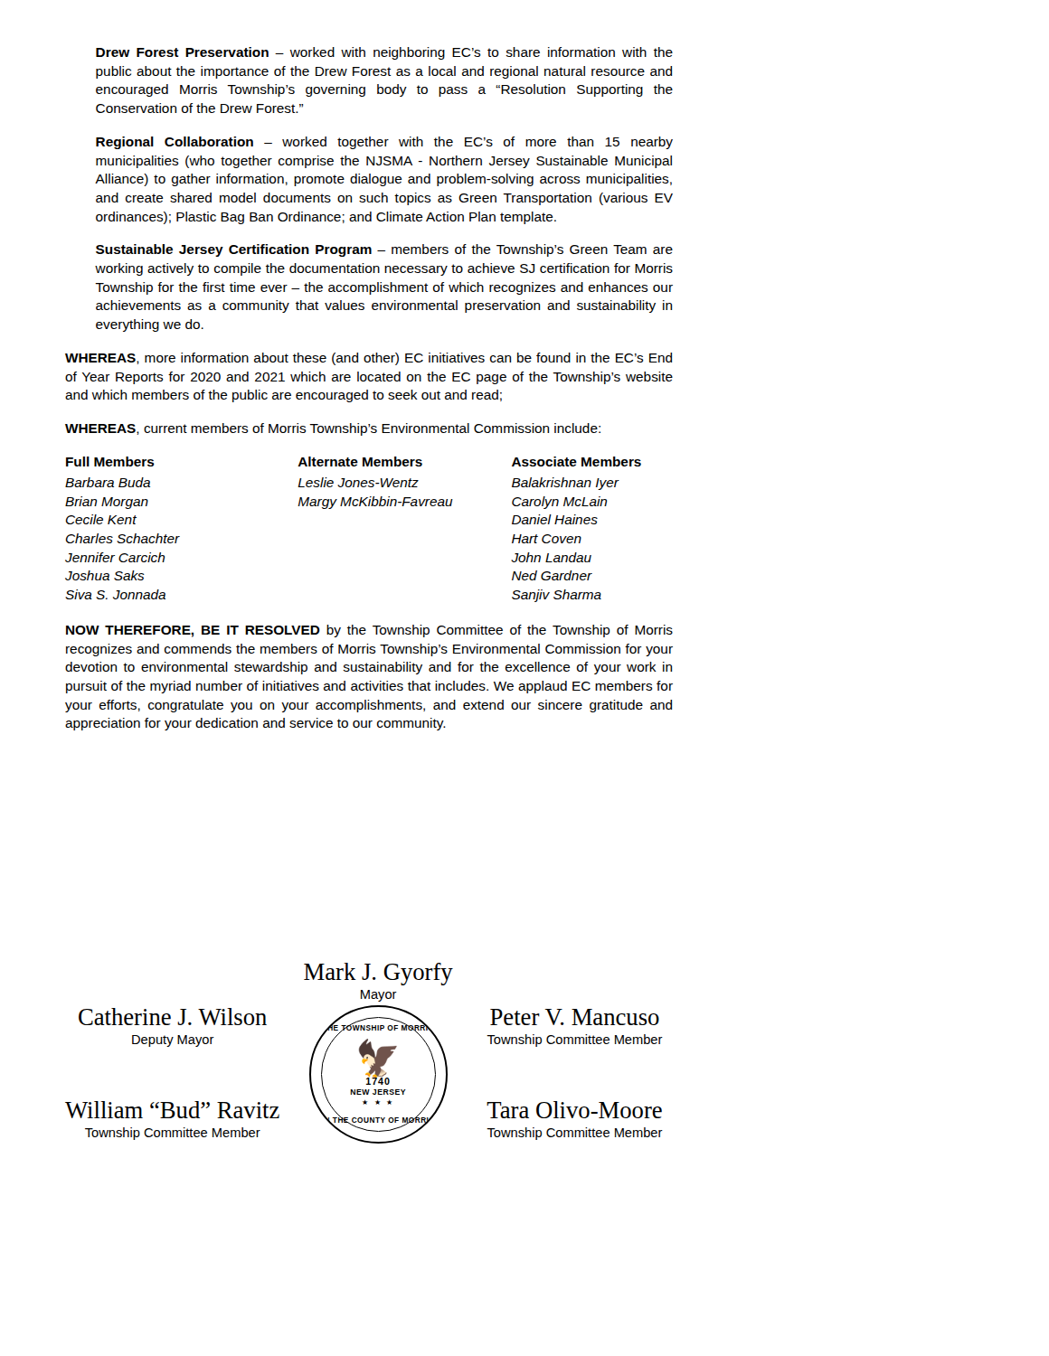Drew Forest Preservation – worked with neighboring EC’s to share information with the public about the importance of the Drew Forest as a local and regional natural resource and encouraged Morris Township’s governing body to pass a “Resolution Supporting the Conservation of the Drew Forest.”
Regional Collaboration – worked together with the EC’s of more than 15 nearby municipalities (who together comprise the NJSMA - Northern Jersey Sustainable Municipal Alliance) to gather information, promote dialogue and problem-solving across municipalities, and create shared model documents on such topics as Green Transportation (various EV ordinances); Plastic Bag Ban Ordinance; and Climate Action Plan template.
Sustainable Jersey Certification Program – members of the Township’s Green Team are working actively to compile the documentation necessary to achieve SJ certification for Morris Township for the first time ever – the accomplishment of which recognizes and enhances our achievements as a community that values environmental preservation and sustainability in everything we do.
WHEREAS, more information about these (and other) EC initiatives can be found in the EC’s End of Year Reports for 2020 and 2021 which are located on the EC page of the Township’s website and which members of the public are encouraged to seek out and read;
WHEREAS, current members of Morris Township’s Environmental Commission include:
| Full Members | Alternate Members | Associate Members |
| --- | --- | --- |
| Barbara Buda | Leslie Jones-Wentz | Balakrishnan Iyer |
| Brian Morgan | Margy McKibbin-Favreau | Carolyn McLain |
| Cecile Kent | | Daniel Haines |
| Charles Schachter | | Hart Coven |
| Jennifer Carcich | | John Landau |
| Joshua Saks | | Ned Gardner |
| Siva S. Jonnada | | Sanjiv Sharma |
NOW THEREFORE, BE IT RESOLVED by the Township Committee of the Township of Morris recognizes and commends the members of Morris Township’s Environmental Commission for your devotion to environmental stewardship and sustainability and for the excellence of your work in pursuit of the myriad number of initiatives and activities that includes. We applaud EC members for your efforts, congratulate you on your accomplishments, and extend our sincere gratitude and appreciation for your dedication and service to our community.
| | Mark J. Gyorfy Mayor | |
| Catherine J. Wilson Deputy Mayor | THE TOWNSHIP OF MORRIS 🦅 1740 NEW JERSEY ★ ★ ★ IN THE COUNTY OF MORRIS | Peter V. Mancuso Township Committee Member |
| William “Bud” Ravitz Township Committee Member | Tara Olivo-Moore Township Committee Member |